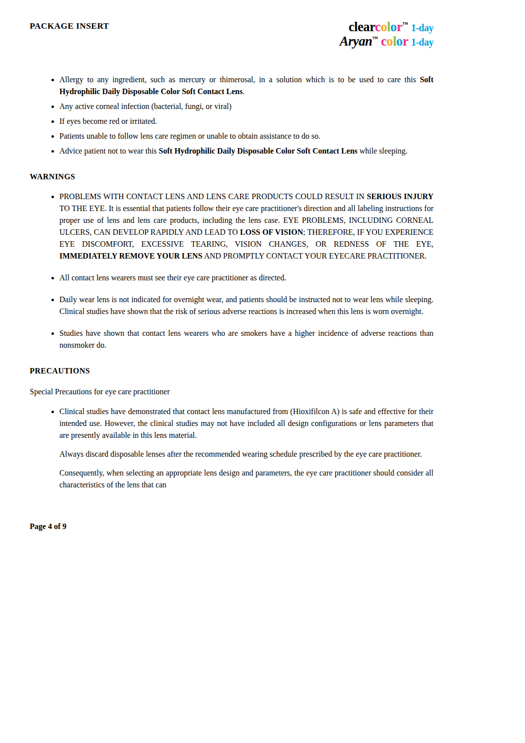PACKAGE INSERT
clear color™ 1-day
Aryan™ color 1-day
Allergy to any ingredient, such as mercury or thimerosal, in a solution which is to be used to care this Soft Hydrophilic Daily Disposable Color Soft Contact Lens.
Any active corneal infection (bacterial, fungi, or viral)
If eyes become red or irritated.
Patients unable to follow lens care regimen or unable to obtain assistance to do so.
Advice patient not to wear this Soft Hydrophilic Daily Disposable Color Soft Contact Lens while sleeping.
WARNINGS
PROBLEMS WITH CONTACT LENS AND LENS CARE PRODUCTS COULD RESULT IN SERIOUS INJURY TO THE EYE. It is essential that patients follow their eye care practitioner's direction and all labeling instructions for proper use of lens and lens care products, including the lens case. EYE PROBLEMS, INCLUDING CORNEAL ULCERS, CAN DEVELOP RAPIDLY AND LEAD TO LOSS OF VISION; THEREFORE, IF YOU EXPERIENCE EYE DISCOMFORT, EXCESSIVE TEARING, VISION CHANGES, OR REDNESS OF THE EYE, IMMEDIATELY REMOVE YOUR LENS AND PROMPTLY CONTACT YOUR EYECARE PRACTITIONER.
All contact lens wearers must see their eye care practitioner as directed.
Daily wear lens is not indicated for overnight wear, and patients should be instructed not to wear lens while sleeping. Clinical studies have shown that the risk of serious adverse reactions is increased when this lens is worn overnight.
Studies have shown that contact lens wearers who are smokers have a higher incidence of adverse reactions than nonsmoker do.
PRECAUTIONS
Special Precautions for eye care practitioner
Clinical studies have demonstrated that contact lens manufactured from (Hioxifilcon A) is safe and effective for their intended use. However, the clinical studies may not have included all design configurations or lens parameters that are presently available in this lens material.
Always discard disposable lenses after the recommended wearing schedule prescribed by the eye care practitioner.
Consequently, when selecting an appropriate lens design and parameters, the eye care practitioner should consider all characteristics of the lens that can
Page 4 of 9